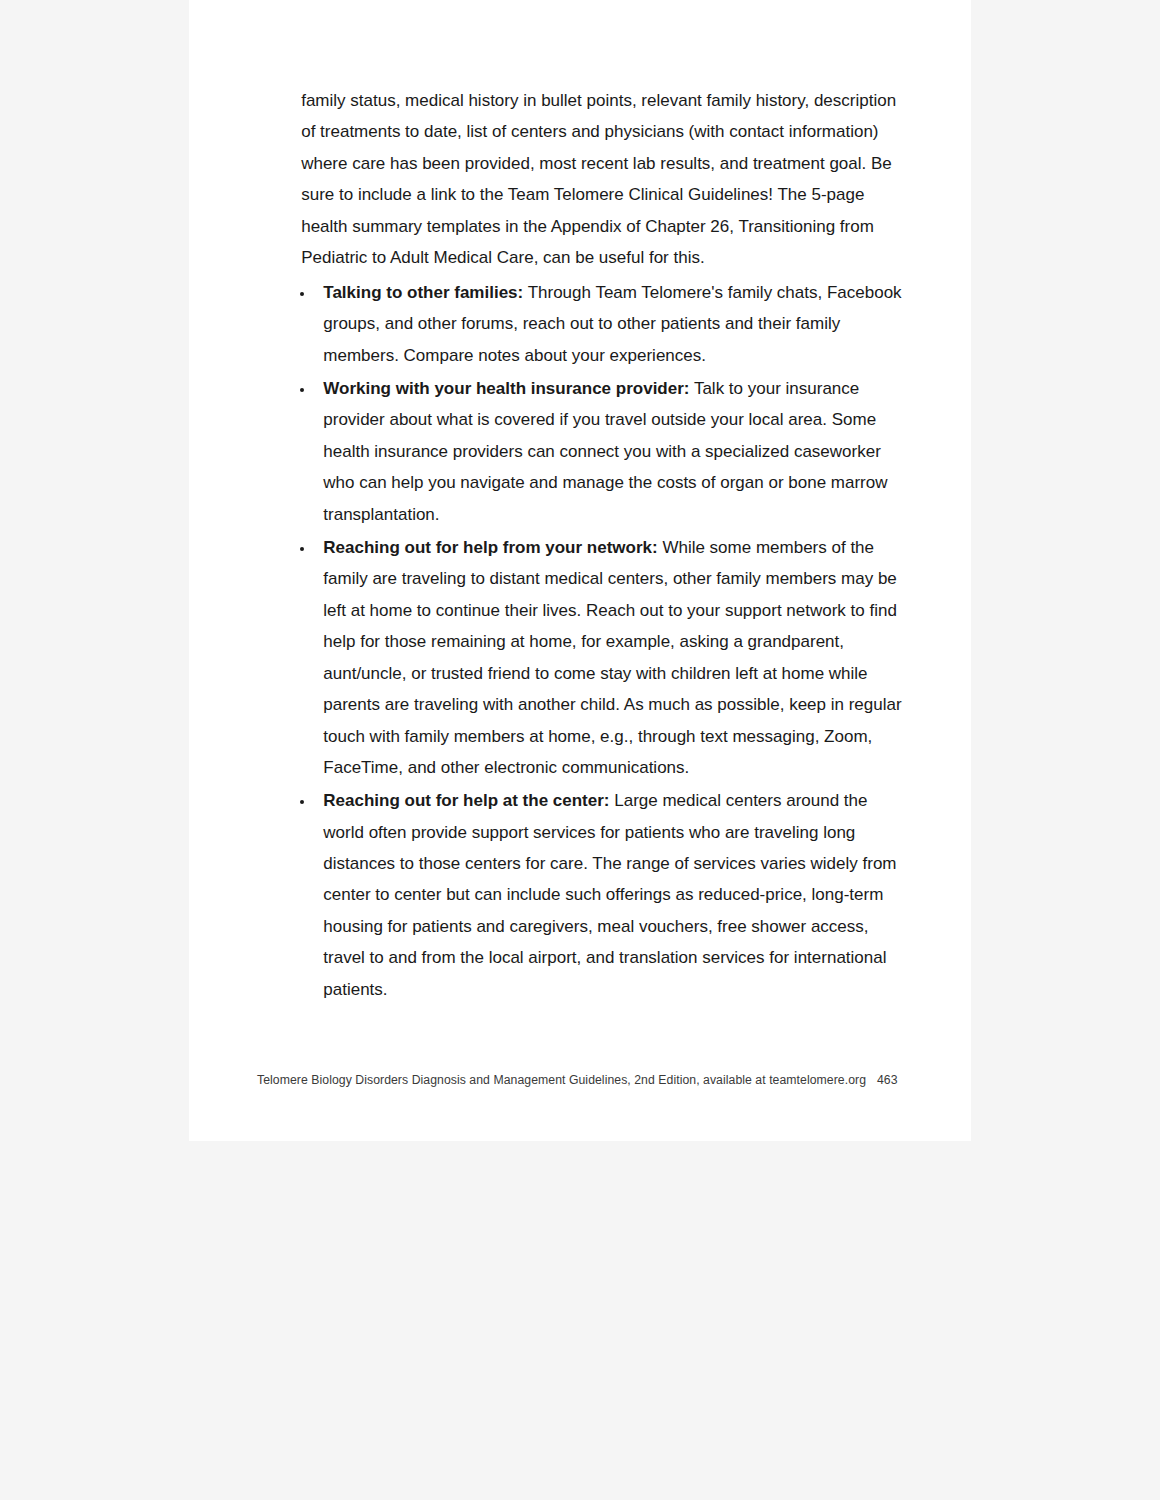family status, medical history in bullet points, relevant family history, description of treatments to date, list of centers and physicians (with contact information) where care has been provided, most recent lab results, and treatment goal. Be sure to include a link to the Team Telomere Clinical Guidelines! The 5-page health summary templates in the Appendix of Chapter 26, Transitioning from Pediatric to Adult Medical Care, can be useful for this.
Talking to other families: Through Team Telomere's family chats, Facebook groups, and other forums, reach out to other patients and their family members. Compare notes about your experiences.
Working with your health insurance provider: Talk to your insurance provider about what is covered if you travel outside your local area. Some health insurance providers can connect you with a specialized caseworker who can help you navigate and manage the costs of organ or bone marrow transplantation.
Reaching out for help from your network: While some members of the family are traveling to distant medical centers, other family members may be left at home to continue their lives. Reach out to your support network to find help for those remaining at home, for example, asking a grandparent, aunt/uncle, or trusted friend to come stay with children left at home while parents are traveling with another child. As much as possible, keep in regular touch with family members at home, e.g., through text messaging, Zoom, FaceTime, and other electronic communications.
Reaching out for help at the center: Large medical centers around the world often provide support services for patients who are traveling long distances to those centers for care. The range of services varies widely from center to center but can include such offerings as reduced-price, long-term housing for patients and caregivers, meal vouchers, free shower access, travel to and from the local airport, and translation services for international patients.
Telomere Biology Disorders Diagnosis and Management Guidelines, 2nd Edition, available at teamtelomere.org 463